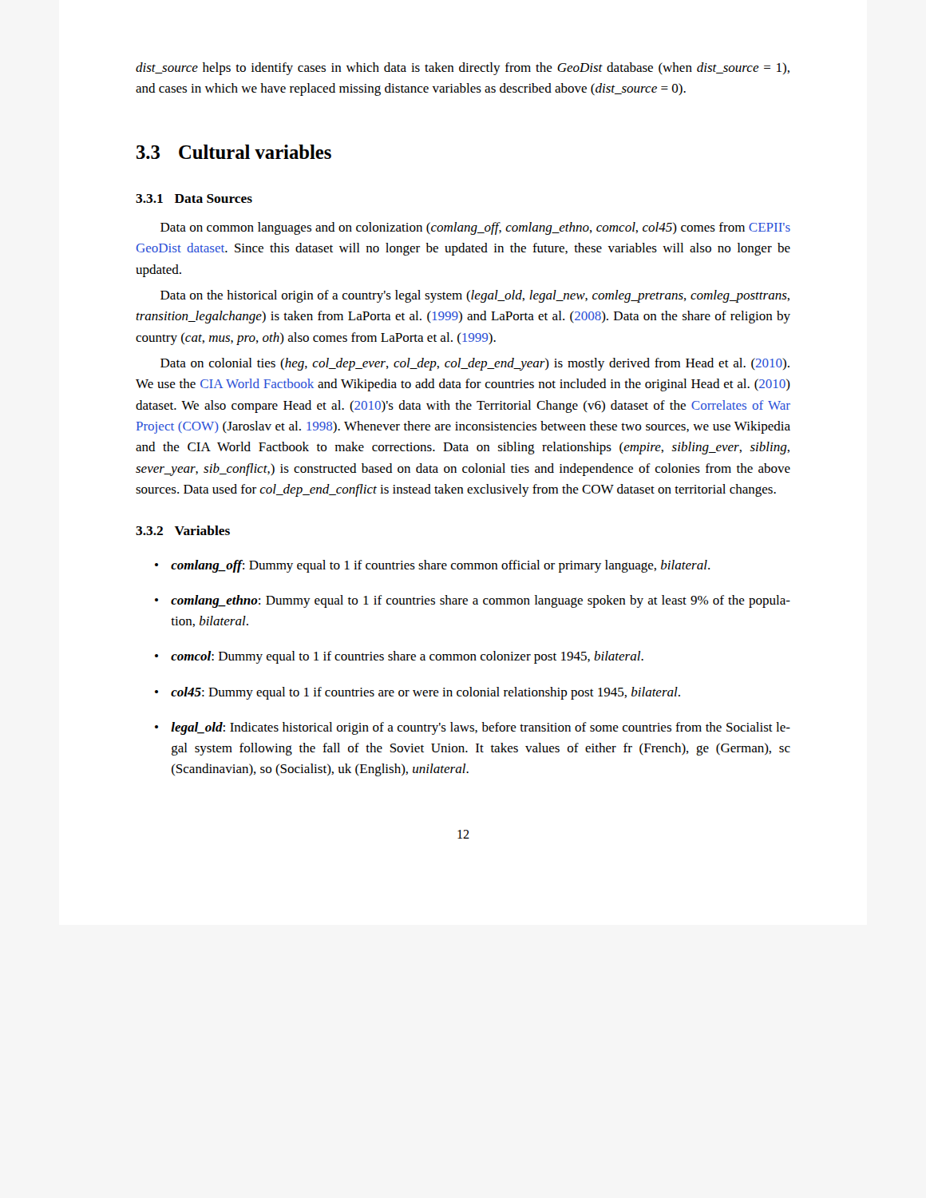dist_source helps to identify cases in which data is taken directly from the GeoDist database (when dist_source = 1), and cases in which we have replaced missing distance variables as described above (dist_source = 0).
3.3 Cultural variables
3.3.1 Data Sources
Data on common languages and on colonization (comlang_off, comlang_ethno, comcol, col45) comes from CEPII's GeoDist dataset. Since this dataset will no longer be updated in the future, these variables will also no longer be updated.
Data on the historical origin of a country's legal system (legal_old, legal_new, comleg_pretrans, comleg_posttrans, transition_legalchange) is taken from LaPorta et al. (1999) and LaPorta et al. (2008). Data on the share of religion by country (cat, mus, pro, oth) also comes from LaPorta et al. (1999).
Data on colonial ties (heg, col_dep_ever, col_dep, col_dep_end_year) is mostly derived from Head et al. (2010). We use the CIA World Factbook and Wikipedia to add data for countries not included in the original Head et al. (2010) dataset. We also compare Head et al. (2010)'s data with the Territorial Change (v6) dataset of the Correlates of War Project (COW) (Jaroslav et al. 1998). Whenever there are inconsistencies between these two sources, we use Wikipedia and the CIA World Factbook to make corrections. Data on sibling relationships (empire, sibling_ever, sibling, sever_year, sib_conflict,) is constructed based on data on colonial ties and independence of colonies from the above sources. Data used for col_dep_end_conflict is instead taken exclusively from the COW dataset on territorial changes.
3.3.2 Variables
comlang_off: Dummy equal to 1 if countries share common official or primary language, bilateral.
comlang_ethno: Dummy equal to 1 if countries share a common language spoken by at least 9% of the population, bilateral.
comcol: Dummy equal to 1 if countries share a common colonizer post 1945, bilateral.
col45: Dummy equal to 1 if countries are or were in colonial relationship post 1945, bilateral.
legal_old: Indicates historical origin of a country's laws, before transition of some countries from the Socialist legal system following the fall of the Soviet Union. It takes values of either fr (French), ge (German), sc (Scandinavian), so (Socialist), uk (English), unilateral.
12